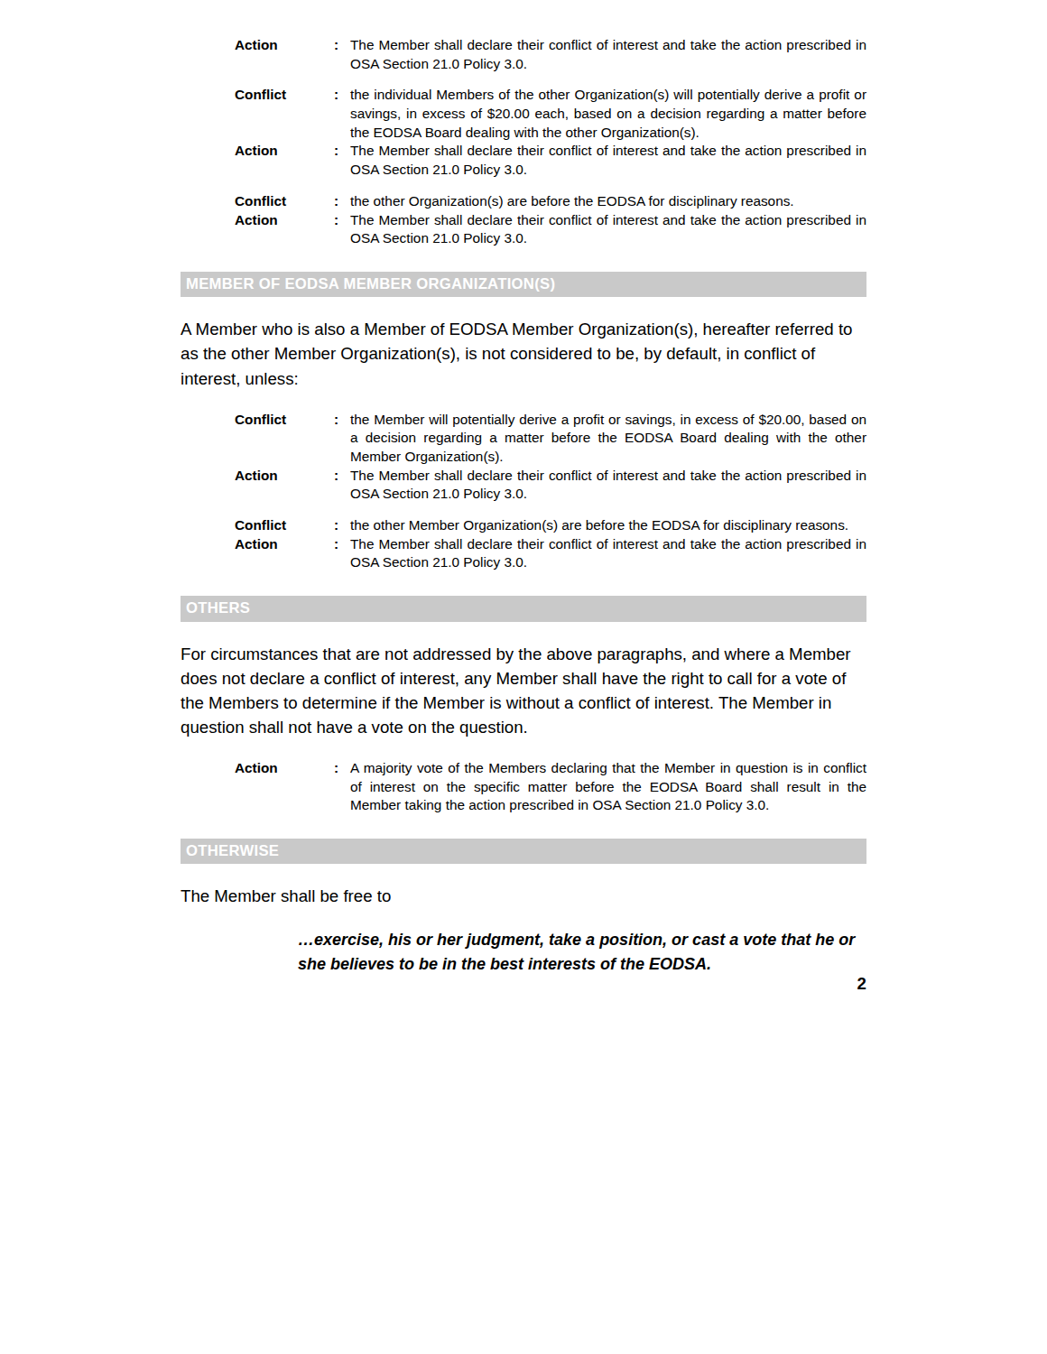Action
:
The Member shall declare their conflict of interest and take the action prescribed in OSA Section 21.0 Policy 3.0.
Conflict
:
the individual Members of the other Organization(s) will potentially derive a profit or savings, in excess of $20.00 each, based on a decision regarding a matter before the EODSA Board dealing with the other Organization(s).
Action
:
The Member shall declare their conflict of interest and take the action prescribed in OSA Section 21.0 Policy 3.0.
Conflict
:
the other Organization(s) are before the EODSA for disciplinary reasons.
Action
:
The Member shall declare their conflict of interest and take the action prescribed in OSA Section 21.0 Policy 3.0.
MEMBER OF EODSA MEMBER ORGANIZATION(S)
A Member who is also a Member of EODSA Member Organization(s), hereafter referred to as the other Member Organization(s), is not considered to be, by default, in conflict of interest, unless:
Conflict
:
the Member will potentially derive a profit or savings, in excess of $20.00, based on a decision regarding a matter before the EODSA Board dealing with the other Member Organization(s).
Action
:
The Member shall declare their conflict of interest and take the action prescribed in OSA Section 21.0 Policy 3.0.
Conflict
:
the other Member Organization(s) are before the EODSA for disciplinary reasons.
Action
:
The Member shall declare their conflict of interest and take the action prescribed in OSA Section 21.0 Policy 3.0.
OTHERS
For circumstances that are not addressed by the above paragraphs, and where a Member does not declare a conflict of interest, any Member shall have the right to call for a vote of the Members to determine if the Member is without a conflict of interest. The Member in question shall not have a vote on the question.
Action
:
A majority vote of the Members declaring that the Member in question is in conflict of interest on the specific matter before the EODSA Board shall result in the Member taking the action prescribed in OSA Section 21.0 Policy 3.0.
OTHERWISE
The Member shall be free to
…exercise, his or her judgment, take a position, or cast a vote that he or she believes to be in the best interests of the EODSA.
2